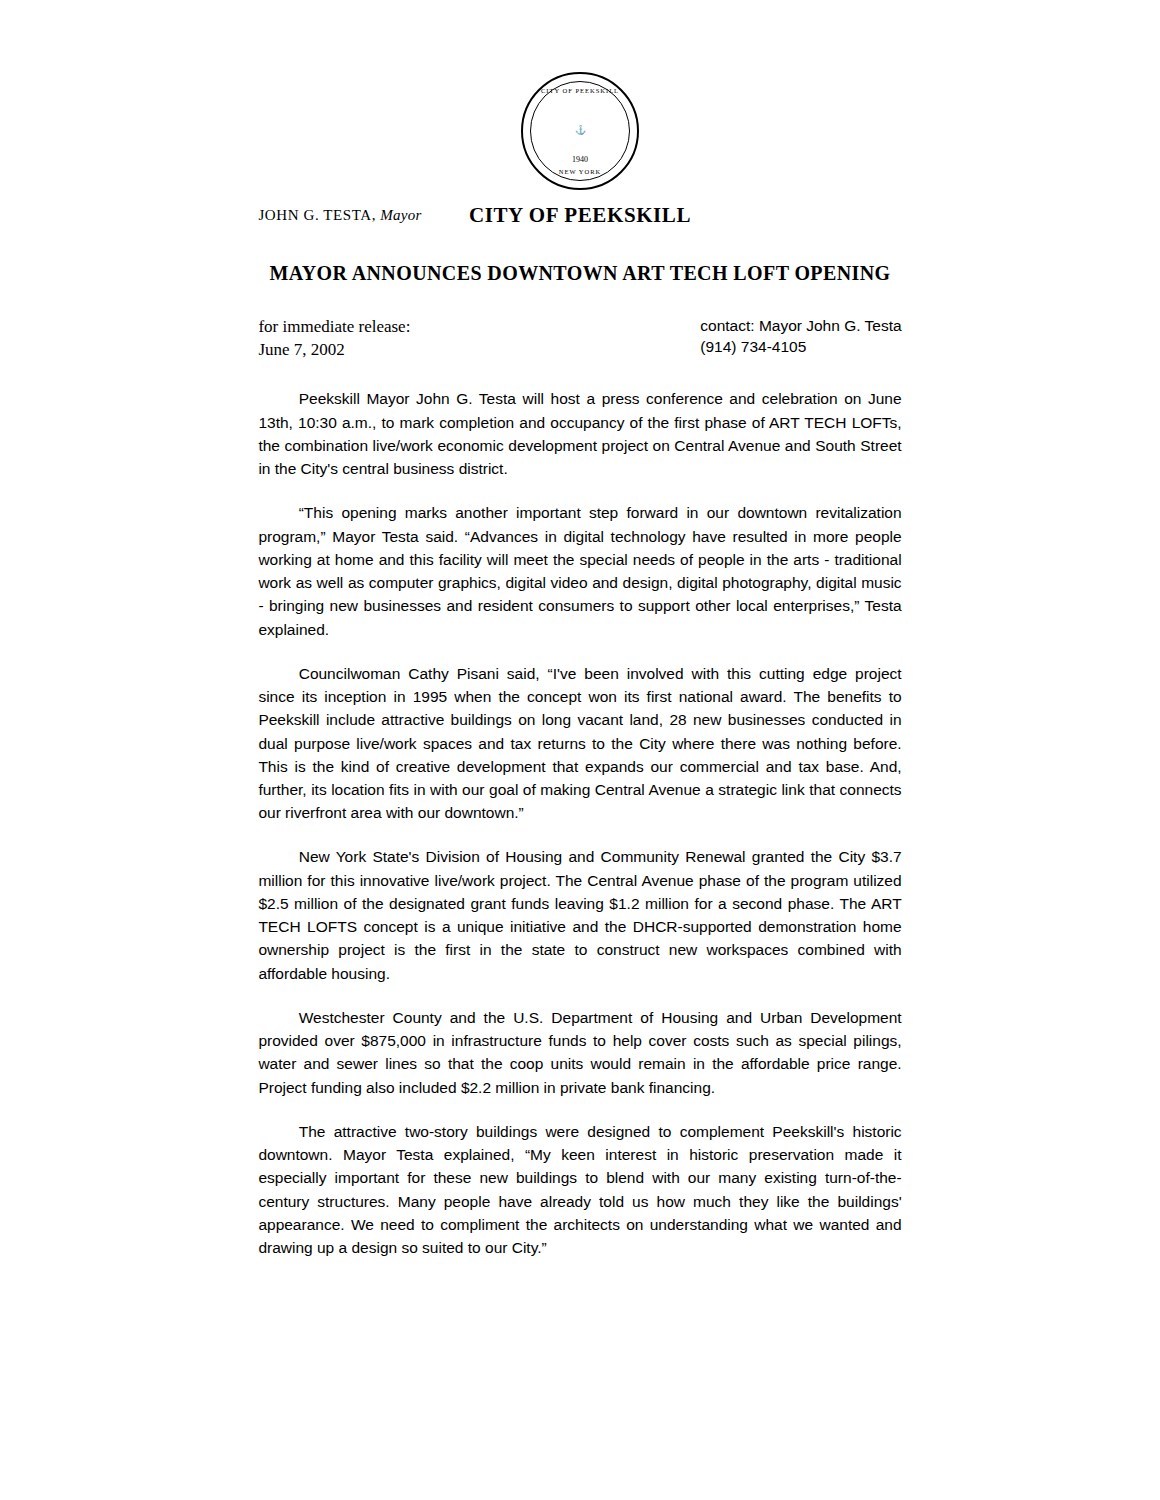CITY OF PEEKSKILL
⚓
1940
NEW YORK
JOHN G. TESTA, Mayor
CITY OF PEEKSKILL
MAYOR ANNOUNCES DOWNTOWN ART TECH LOFT OPENING
for immediate release:
June 7, 2002
contact: Mayor John G. Testa
(914) 734-4105
Peekskill Mayor John G. Testa will host a press conference and celebration on June 13th, 10:30 a.m., to mark completion and occupancy of the first phase of ART TECH LOFTs, the combination live/work economic development project on Central Avenue and South Street in the City's central business district.
“This opening marks another important step forward in our downtown revitalization program,” Mayor Testa said. “Advances in digital technology have resulted in more people working at home and this facility will meet the special needs of people in the arts - traditional work as well as computer graphics, digital video and design, digital photography, digital music - bringing new businesses and resident consumers to support other local enterprises,” Testa explained.
Councilwoman Cathy Pisani said, “I've been involved with this cutting edge project since its inception in 1995 when the concept won its first national award. The benefits to Peekskill include attractive buildings on long vacant land, 28 new businesses conducted in dual purpose live/work spaces and tax returns to the City where there was nothing before. This is the kind of creative development that expands our commercial and tax base. And, further, its location fits in with our goal of making Central Avenue a strategic link that connects our riverfront area with our downtown.”
New York State's Division of Housing and Community Renewal granted the City $3.7 million for this innovative live/work project. The Central Avenue phase of the program utilized $2.5 million of the designated grant funds leaving $1.2 million for a second phase. The ART TECH LOFTS concept is a unique initiative and the DHCR-supported demonstration home ownership project is the first in the state to construct new workspaces combined with affordable housing.
Westchester County and the U.S. Department of Housing and Urban Development provided over $875,000 in infrastructure funds to help cover costs such as special pilings, water and sewer lines so that the coop units would remain in the affordable price range. Project funding also included $2.2 million in private bank financing.
The attractive two-story buildings were designed to complement Peekskill's historic downtown. Mayor Testa explained, “My keen interest in historic preservation made it especially important for these new buildings to blend with our many existing turn-of-the-century structures. Many people have already told us how much they like the buildings' appearance. We need to compliment the architects on understanding what we wanted and drawing up a design so suited to our City.”